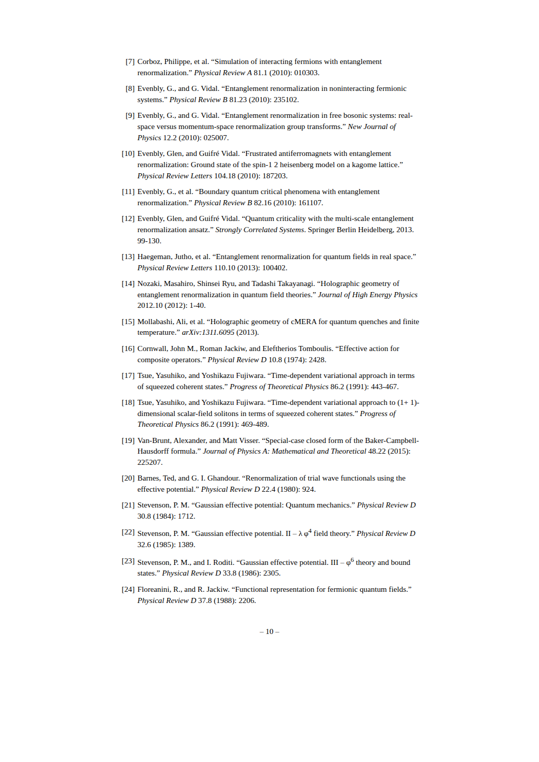[7] Corboz, Philippe, et al. “Simulation of interacting fermions with entanglement renormalization.” Physical Review A 81.1 (2010): 010303.
[8] Evenbly, G., and G. Vidal. “Entanglement renormalization in noninteracting fermionic systems.” Physical Review B 81.23 (2010): 235102.
[9] Evenbly, G., and G. Vidal. “Entanglement renormalization in free bosonic systems: real-space versus momentum-space renormalization group transforms.” New Journal of Physics 12.2 (2010): 025007.
[10] Evenbly, Glen, and Guifré Vidal. “Frustrated antiferromagnets with entanglement renormalization: Ground state of the spin-1 2 heisenberg model on a kagome lattice.” Physical Review Letters 104.18 (2010): 187203.
[11] Evenbly, G., et al. “Boundary quantum critical phenomena with entanglement renormalization.” Physical Review B 82.16 (2010): 161107.
[12] Evenbly, Glen, and Guifré Vidal. “Quantum criticality with the multi-scale entanglement renormalization ansatz.” Strongly Correlated Systems. Springer Berlin Heidelberg, 2013. 99-130.
[13] Haegeman, Jutho, et al. “Entanglement renormalization for quantum fields in real space.” Physical Review Letters 110.10 (2013): 100402.
[14] Nozaki, Masahiro, Shinsei Ryu, and Tadashi Takayanagi. “Holographic geometry of entanglement renormalization in quantum field theories.” Journal of High Energy Physics 2012.10 (2012): 1-40.
[15] Mollabashi, Ali, et al. “Holographic geometry of cMERA for quantum quenches and finite temperature.” arXiv:1311.6095 (2013).
[16] Cornwall, John M., Roman Jackiw, and Eleftherios Tomboulis. “Effective action for composite operators.” Physical Review D 10.8 (1974): 2428.
[17] Tsue, Yasuhiko, and Yoshikazu Fujiwara. “Time-dependent variational approach in terms of squeezed coherent states.” Progress of Theoretical Physics 86.2 (1991): 443-467.
[18] Tsue, Yasuhiko, and Yoshikazu Fujiwara. “Time-dependent variational approach to (1+ 1)-dimensional scalar-field solitons in terms of squeezed coherent states.” Progress of Theoretical Physics 86.2 (1991): 469-489.
[19] Van-Brunt, Alexander, and Matt Visser. “Special-case closed form of the Baker-Campbell-Hausdorff formula.” Journal of Physics A: Mathematical and Theoretical 48.22 (2015): 225207.
[20] Barnes, Ted, and G. I. Ghandour. “Renormalization of trial wave functionals using the effective potential.” Physical Review D 22.4 (1980): 924.
[21] Stevenson, P. M. “Gaussian effective potential: Quantum mechanics.” Physical Review D 30.8 (1984): 1712.
[22] Stevenson, P. M. “Gaussian effective potential. II – λ φ4 field theory.” Physical Review D 32.6 (1985): 1389.
[23] Stevenson, P. M., and I. Roditi. “Gaussian effective potential. III – φ6 theory and bound states.” Physical Review D 33.8 (1986): 2305.
[24] Floreanini, R., and R. Jackiw. “Functional representation for fermionic quantum fields.” Physical Review D 37.8 (1988): 2206.
– 10 –